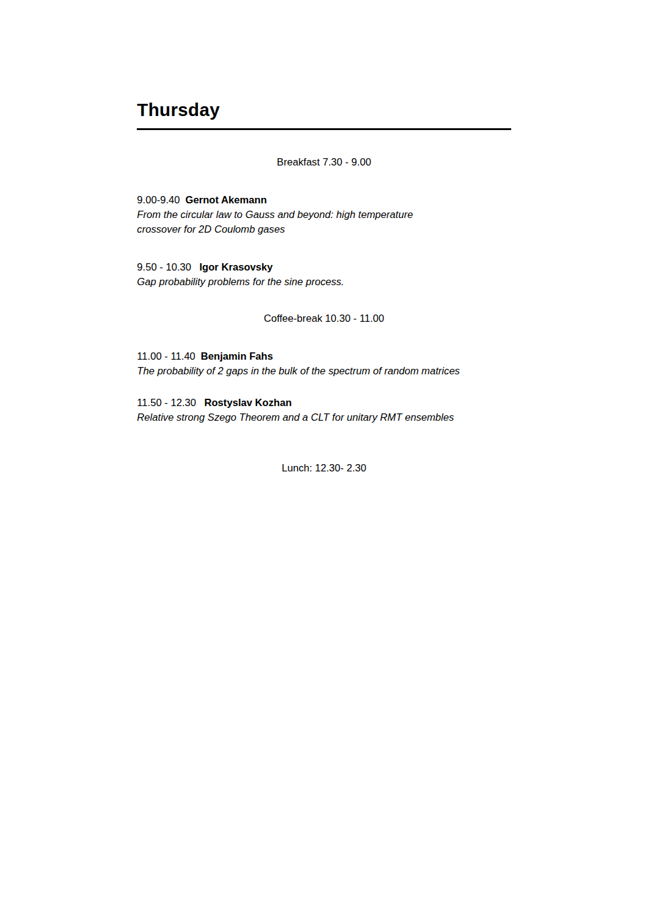Thursday
Breakfast 7.30 - 9.00
9.00-9.40 Gernot Akemann From the circular law to Gauss and beyond: high temperature
crossover for 2D Coulomb gases
9.50 - 10.30 Igor Krasovsky Gap probability problems for the sine process.
Coffee-break 10.30 - 11.00
11.00 - 11.40 Benjamin Fahs The probability of 2 gaps in the bulk of the spectrum of random matrices
11.50 - 12.30 Rostyslav Kozhan Relative strong Szego Theorem and a CLT for unitary RMT ensembles
Lunch: 12.30- 2.30